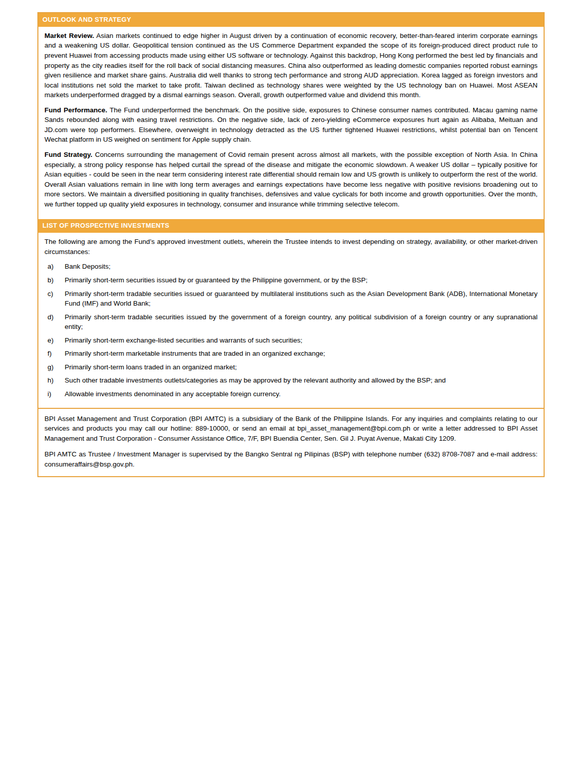OUTLOOK AND STRATEGY
Market Review. Asian markets continued to edge higher in August driven by a continuation of economic recovery, better-than-feared interim corporate earnings and a weakening US dollar. Geopolitical tension continued as the US Commerce Department expanded the scope of its foreign-produced direct product rule to prevent Huawei from accessing products made using either US software or technology. Against this backdrop, Hong Kong performed the best led by financials and property as the city readies itself for the roll back of social distancing measures. China also outperformed as leading domestic companies reported robust earnings given resilience and market share gains. Australia did well thanks to strong tech performance and strong AUD appreciation. Korea lagged as foreign investors and local institutions net sold the market to take profit. Taiwan declined as technology shares were weighted by the US technology ban on Huawei. Most ASEAN markets underperformed dragged by a dismal earnings season. Overall, growth outperformed value and dividend this month.
Fund Performance. The Fund underperformed the benchmark. On the positive side, exposures to Chinese consumer names contributed. Macau gaming name Sands rebounded along with easing travel restrictions. On the negative side, lack of zero-yielding eCommerce exposures hurt again as Alibaba, Meituan and JD.com were top performers. Elsewhere, overweight in technology detracted as the US further tightened Huawei restrictions, whilst potential ban on Tencent Wechat platform in US weighed on sentiment for Apple supply chain.
Fund Strategy. Concerns surrounding the management of Covid remain present across almost all markets, with the possible exception of North Asia. In China especially, a strong policy response has helped curtail the spread of the disease and mitigate the economic slowdown. A weaker US dollar – typically positive for Asian equities - could be seen in the near term considering interest rate differential should remain low and US growth is unlikely to outperform the rest of the world. Overall Asian valuations remain in line with long term averages and earnings expectations have become less negative with positive revisions broadening out to more sectors. We maintain a diversified positioning in quality franchises, defensives and value cyclicals for both income and growth opportunities. Over the month, we further topped up quality yield exposures in technology, consumer and insurance while trimming selective telecom.
LIST OF PROSPECTIVE INVESTMENTS
The following are among the Fund’s approved investment outlets, wherein the Trustee intends to invest depending on strategy, availability, or other market-driven circumstances:
a) Bank Deposits;
b) Primarily short-term securities issued by or guaranteed by the Philippine government, or by the BSP;
c) Primarily short-term tradable securities issued or guaranteed by multilateral institutions such as the Asian Development Bank (ADB), International Monetary Fund (IMF) and World Bank;
d) Primarily short-term tradable securities issued by the government of a foreign country, any political subdivision of a foreign country or any supranational entity;
e) Primarily short-term exchange-listed securities and warrants of such securities;
f) Primarily short-term marketable instruments that are traded in an organized exchange;
g) Primarily short-term loans traded in an organized market;
h) Such other tradable investments outlets/categories as may be approved by the relevant authority and allowed by the BSP; and
i) Allowable investments denominated in any acceptable foreign currency.
BPI Asset Management and Trust Corporation (BPI AMTC) is a subsidiary of the Bank of the Philippine Islands. For any inquiries and complaints relating to our services and products you may call our hotline: 889-10000, or send an email at bpi_asset_management@bpi.com.ph or write a letter addressed to BPI Asset Management and Trust Corporation - Consumer Assistance Office, 7/F, BPI Buendia Center, Sen. Gil J. Puyat Avenue, Makati City 1209.
BPI AMTC as Trustee / Investment Manager is supervised by the Bangko Sentral ng Pilipinas (BSP) with telephone number (632) 8708-7087 and e-mail address: consumeraffairs@bsp.gov.ph.